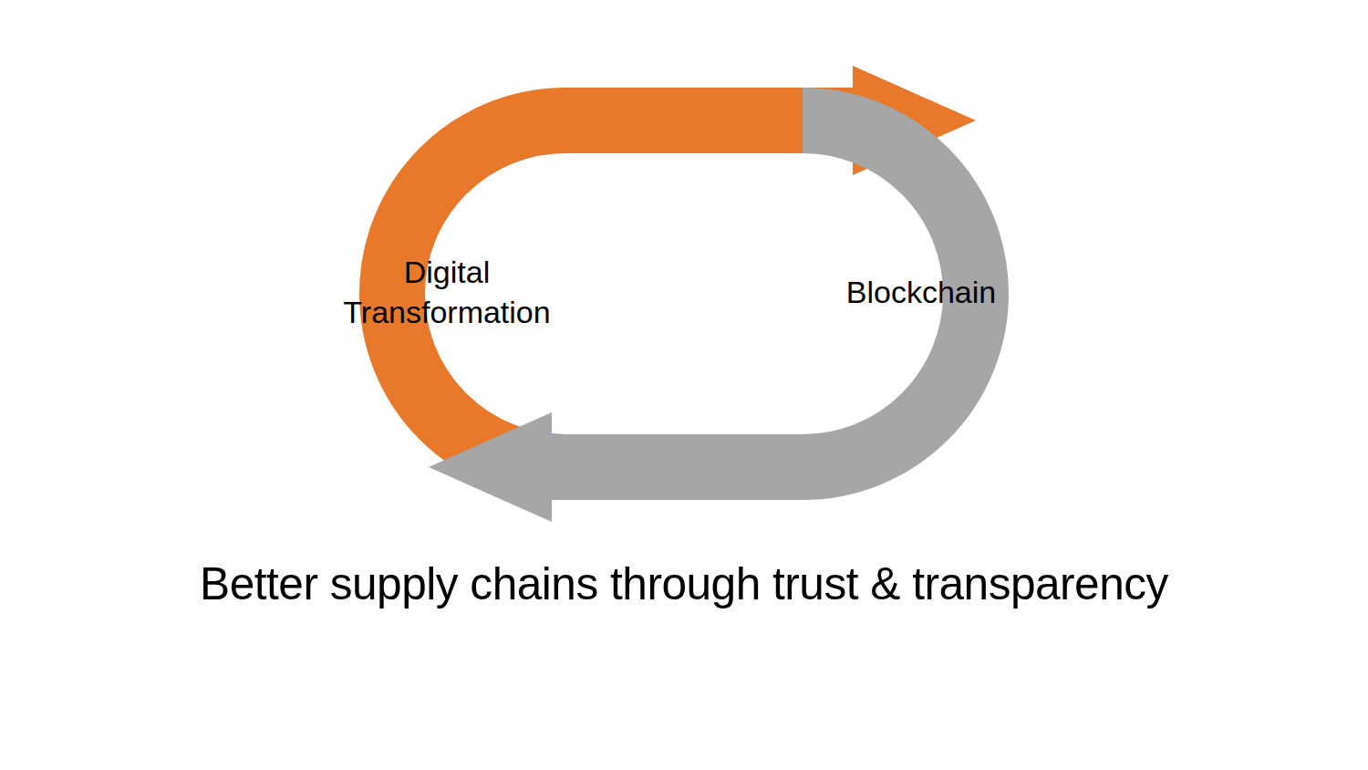Cyclical relationship between Digital Transformation and Blockchain Two circular loops joined by arrows: an orange loop labelled Digital Transformation with an arrow pointing right into a grey loop labelled Blockchain, and a grey arrow pointing back left into the orange loop. Digital Transformation Blockchain
Better supply chains through trust & transparency